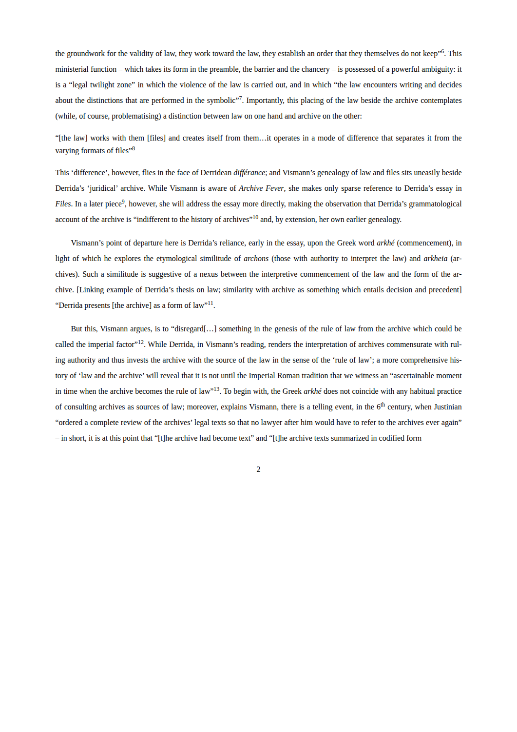the groundwork for the validity of law, they work toward the law, they establish an order that they themselves do not keep”6. This ministerial function – which takes its form in the preamble, the barrier and the chancery – is possessed of a powerful ambiguity: it is a “legal twilight zone” in which the violence of the law is carried out, and in which “the law encounters writing and decides about the distinctions that are performed in the symbolic”7. Importantly, this placing of the law beside the archive contemplates (while, of course, problematising) a distinction between law on one hand and archive on the other:
“[the law] works with them [files] and creates itself from them…it operates in a mode of difference that separates it from the varying formats of files”8
This ‘difference’, however, flies in the face of Derridean différance; and Vismann’s genealogy of law and files sits uneasily beside Derrida’s ‘juridical’ archive. While Vismann is aware of Archive Fever, she makes only sparse reference to Derrida’s essay in Files. In a later piece9, however, she will address the essay more directly, making the observation that Derrida’s grammatological account of the archive is “indifferent to the history of archives”10 and, by extension, her own earlier genealogy.
Vismann’s point of departure here is Derrida’s reliance, early in the essay, upon the Greek word arkhé (commencement), in light of which he explores the etymological similitude of archons (those with authority to interpret the law) and arkheia (archives). Such a similitude is suggestive of a nexus between the interpretive commencement of the law and the form of the archive. [Linking example of Derrida’s thesis on law; similarity with archive as something which entails decision and precedent] “Derrida presents [the archive] as a form of law”11.
But this, Vismann argues, is to “disregard[…] something in the genesis of the rule of law from the archive which could be called the imperial factor”12. While Derrida, in Vismann’s reading, renders the interpretation of archives commensurate with ruling authority and thus invests the archive with the source of the law in the sense of the ‘rule of law’; a more comprehensive history of ‘law and the archive’ will reveal that it is not until the Imperial Roman tradition that we witness an “ascertainable moment in time when the archive becomes the rule of law”13. To begin with, the Greek arkhé does not coincide with any habitual practice of consulting archives as sources of law; moreover, explains Vismann, there is a telling event, in the 6th century, when Justinian “ordered a complete review of the archives’ legal texts so that no lawyer after him would have to refer to the archives ever again” – in short, it is at this point that “[t]he archive had become text” and “[t]he archive texts summarized in codified form
2